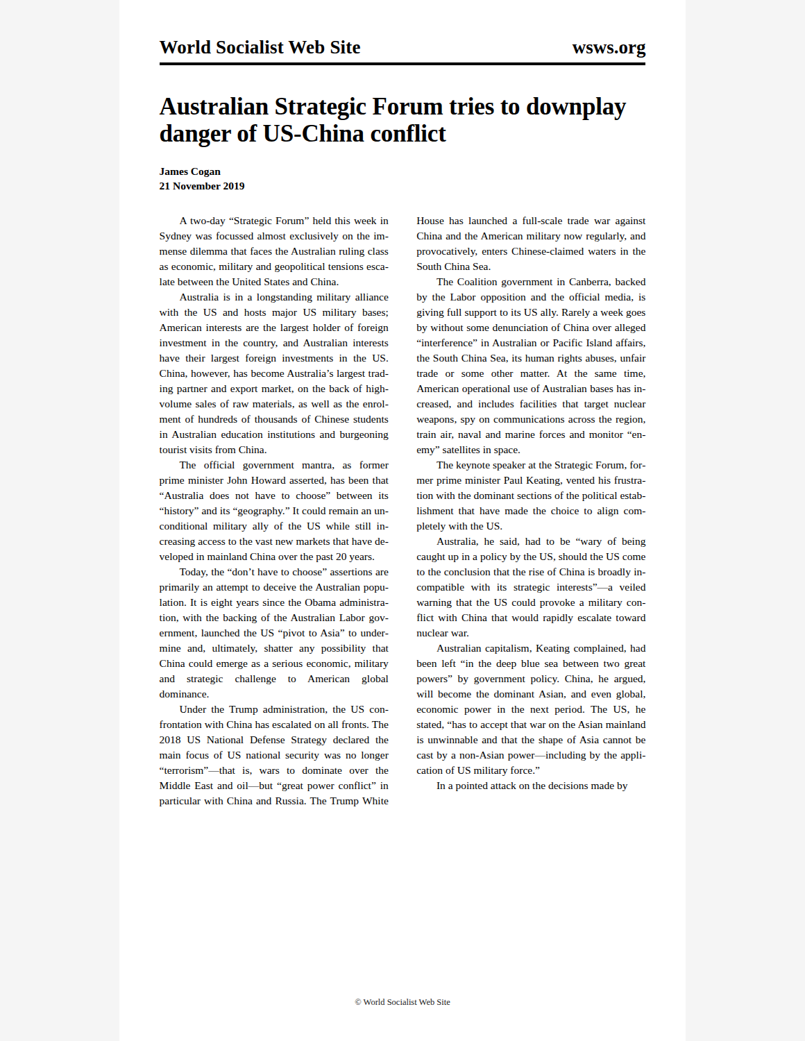World Socialist Web Site
wsws.org
Australian Strategic Forum tries to downplay danger of US-China conflict
James Cogan 21 November 2019
A two-day “Strategic Forum” held this week in Sydney was focussed almost exclusively on the immense dilemma that faces the Australian ruling class as economic, military and geopolitical tensions escalate between the United States and China.
Australia is in a longstanding military alliance with the US and hosts major US military bases; American interests are the largest holder of foreign investment in the country, and Australian interests have their largest foreign investments in the US. China, however, has become Australia’s largest trading partner and export market, on the back of high-volume sales of raw materials, as well as the enrolment of hundreds of thousands of Chinese students in Australian education institutions and burgeoning tourist visits from China.
The official government mantra, as former prime minister John Howard asserted, has been that “Australia does not have to choose” between its “history” and its “geography.” It could remain an unconditional military ally of the US while still increasing access to the vast new markets that have developed in mainland China over the past 20 years.
Today, the “don’t have to choose” assertions are primarily an attempt to deceive the Australian population. It is eight years since the Obama administration, with the backing of the Australian Labor government, launched the US “pivot to Asia” to undermine and, ultimately, shatter any possibility that China could emerge as a serious economic, military and strategic challenge to American global dominance.
Under the Trump administration, the US confrontation with China has escalated on all fronts. The 2018 US National Defense Strategy declared the main focus of US national security was no longer “terrorism”—that is, wars to dominate over the Middle East and oil—but “great power conflict” in particular with China and Russia. The Trump White House has launched a full-scale trade war against China and the American military now regularly, and provocatively, enters Chinese-claimed waters in the South China Sea.
The Coalition government in Canberra, backed by the Labor opposition and the official media, is giving full support to its US ally. Rarely a week goes by without some denunciation of China over alleged “interference” in Australian or Pacific Island affairs, the South China Sea, its human rights abuses, unfair trade or some other matter. At the same time, American operational use of Australian bases has increased, and includes facilities that target nuclear weapons, spy on communications across the region, train air, naval and marine forces and monitor “enemy” satellites in space.
The keynote speaker at the Strategic Forum, former prime minister Paul Keating, vented his frustration with the dominant sections of the political establishment that have made the choice to align completely with the US.
Australia, he said, had to be “wary of being caught up in a policy by the US, should the US come to the conclusion that the rise of China is broadly incompatible with its strategic interests”—a veiled warning that the US could provoke a military conflict with China that would rapidly escalate toward nuclear war.
Australian capitalism, Keating complained, had been left “in the deep blue sea between two great powers” by government policy. China, he argued, will become the dominant Asian, and even global, economic power in the next period. The US, he stated, “has to accept that war on the Asian mainland is unwinnable and that the shape of Asia cannot be cast by a non-Asian power—including by the application of US military force.”
In a pointed attack on the decisions made by
© World Socialist Web Site